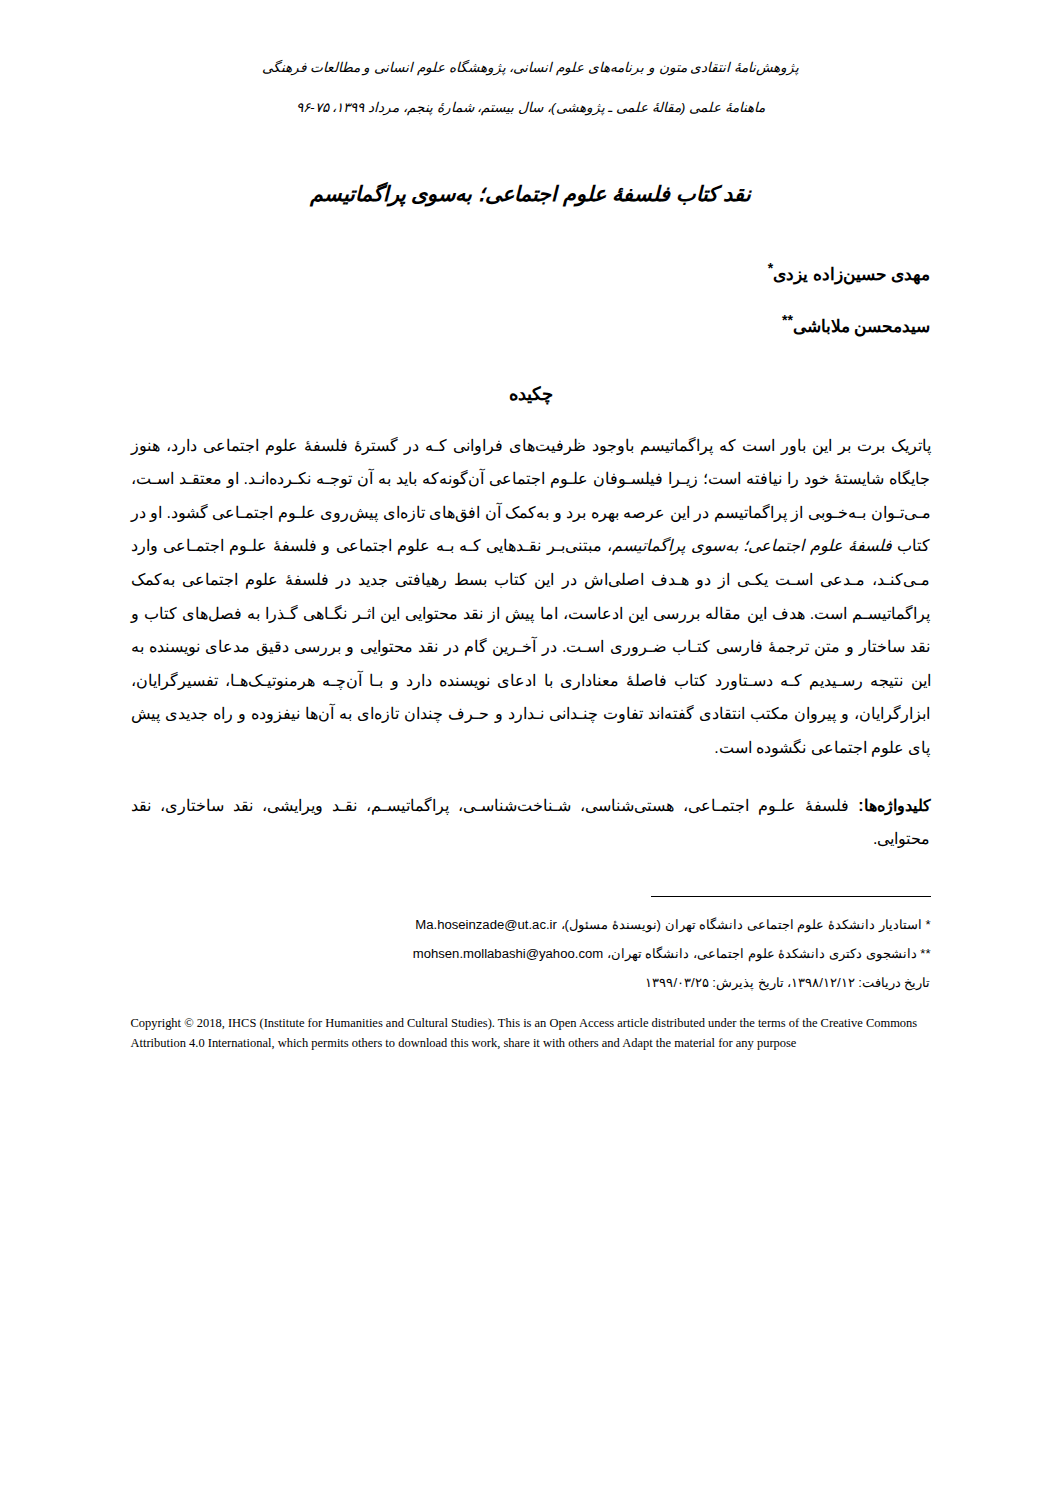پژوهش‌نامهٔ انتقادی متون و برنامه‌های علوم انسانی، پژوهشگاه علوم انسانی و مطالعات فرهنگی
ماهنامهٔ علمی (مقالهٔ علمی ـ پژوهشی)، سال بیستم، شمارهٔ پنجم، مرداد ۱۳۹۹، ۷۵-۹۶
نقد کتاب فلسفهٔ علوم اجتماعی؛ به‌سوی پراگماتیسم
مهدی حسین‌زاده یزدی*
سیدمحسن ملاباشی**
چکیده
پاتریک برت بر این باور است که پراگماتیسم باوجود ظرفیت‌های فراوانی کـه در گسترهٔ فلسفهٔ علوم اجتماعی دارد، هنوز جایگاه شایستهٔ خود را نیافته است؛ زیـرا فیلسـوفان علـوم اجتماعی آن‌گونه‌که باید به آن توجـه نکـرده‌انـد. او معتقـد اسـت، مـی‌تـوان بـه‌خـوبی از پراگماتیسم در این عرصه بهره برد و به‌کمک آن افق‌های تازه‌ای پیش‌روی علـوم اجتمـاعی گشود. او در کتاب فلسفهٔ علوم اجتماعی؛ به‌سوی پراگماتیسم، مبتنی‌بـر نقـدهایی کـه بـه علوم اجتماعی و فلسفهٔ علـوم اجتمـاعی وارد مـی‌کنـد، مـدعی اسـت یکـی از دو هـدف اصلی‌اش در این کتاب بسط رهیافتی جدید در فلسفهٔ علوم اجتماعی به‌کمک پراگماتیسـم است. هدف این مقاله بررسی این ادعاست، اما پیش از نقد محتوایی این اثـر نگـاهی گـذرا به فصل‌های کتاب و نقد ساختار و متن ترجمهٔ فارسی کتـاب ضـروری اسـت. در آخـرین گام در نقد محتوایی و بررسی دقیق مدعای نویسنده به این نتیجه رسـیدیم کـه دسـتاورد کتاب فاصلهٔ معناداری با ادعای نویسنده دارد و بـا آن‌چـه هرمنوتیـک‌هـا، تفسیرگرایان، ابزارگرایان، و پیروان مکتب انتقادی گفته‌اند تفاوت چنـدانی نـدارد و حـرف چندان تازه‌ای به آن‌ها نیفزوده و راه جدیدی پیش پای علوم اجتماعی نگشوده است.
کلیدواژه‌ها: فلسفهٔ علـوم اجتمـاعی، هستی‌شناسی، شـناخت‌شناسـی، پراگماتیسـم، نقـد ویرایشی، نقد ساختاری، نقد محتوایی.
* استادیار دانشکدهٔ علوم اجتماعی دانشگاه تهران (نویسندهٔ مسئول)، Ma.hoseinzade@ut.ac.ir
** دانشجوی دکتری دانشکدهٔ علوم اجتماعی، دانشگاه تهران، mohsen.mollabashi@yahoo.com
تاریخ دریافت: ۱۳۹۸/۱۲/۱۲، تاریخ پذیرش: ۱۳۹۹/۰۳/۲۵
Copyright © 2018, IHCS (Institute for Humanities and Cultural Studies). This is an Open Access article distributed under the terms of the Creative Commons Attribution 4.0 International, which permits others to download this work, share it with others and Adapt the material for any purpose